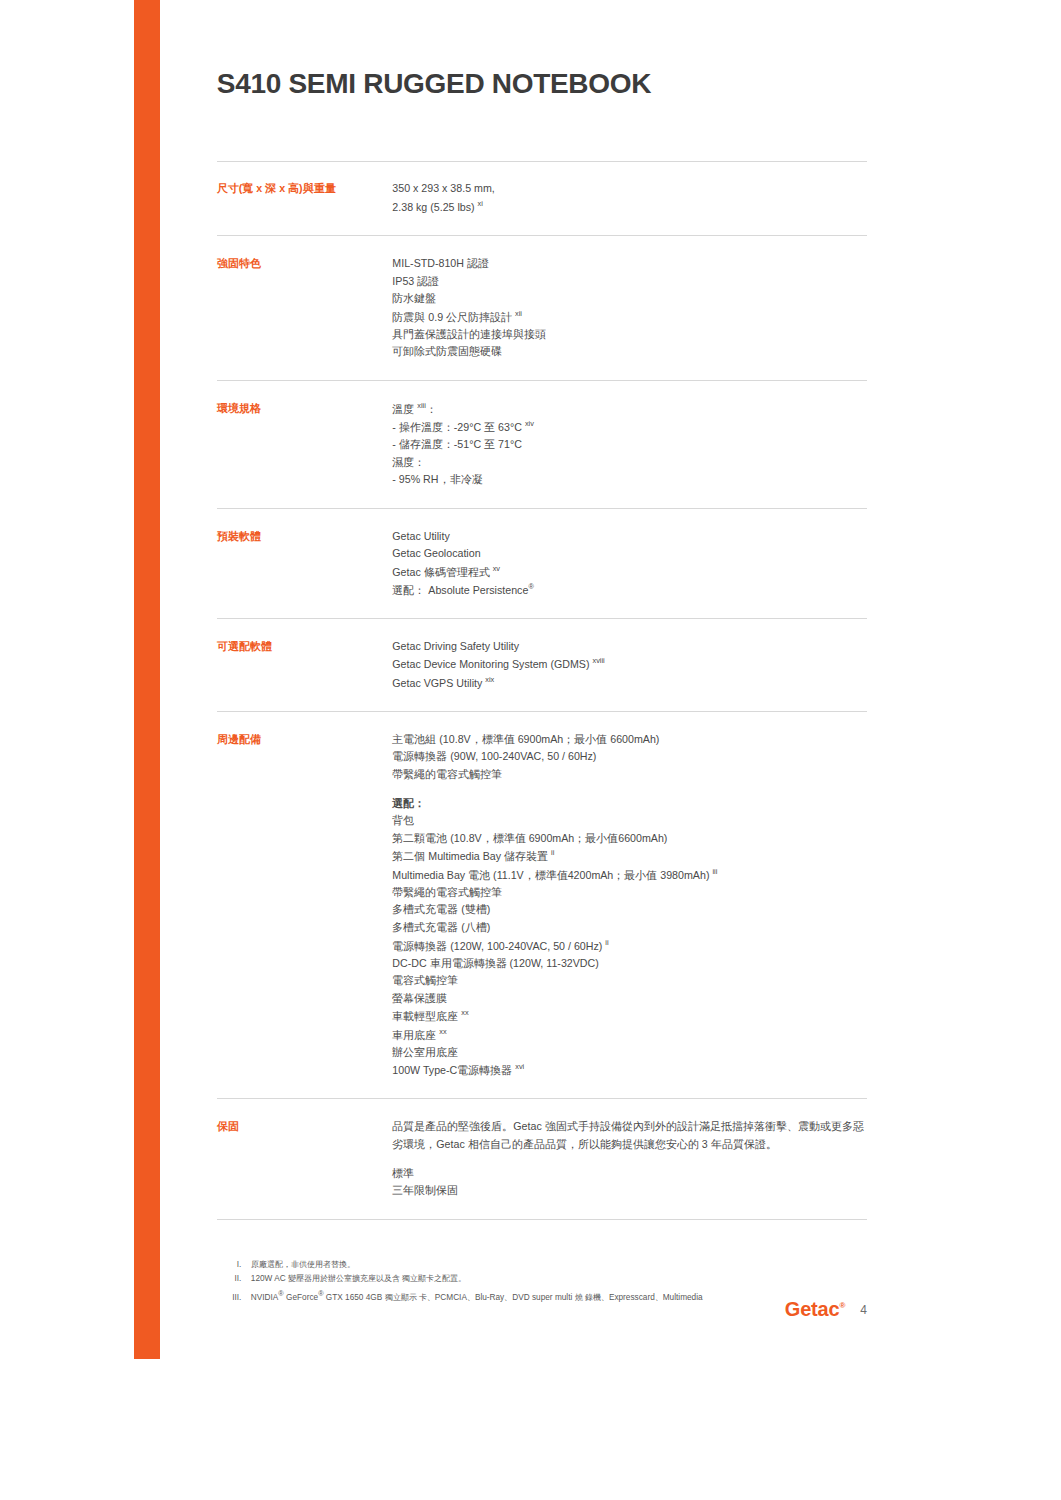S410 SEMI RUGGED NOTEBOOK
| 尺寸(寬 x 深 x 高)與重量 | 350 x 293 x 38.5 mm, 2.38 kg (5.25 lbs) xi |
| 強固特色 | MIL-STD-810H 認證 IP53 認證 防水鍵盤 防震與 0.9 公尺防摔設計 xii 具門蓋保護設計的連接埠與接頭 可卸除式防震固態硬碟 |
| 環境規格 | 溫度 xiii ： - 操作溫度：-29°C 至 63°C xiv - 儲存溫度：-51°C 至 71°C 濕度： - 95% RH，非冷凝 |
| 預裝軟體 | Getac Utility Getac Geolocation Getac 條碼管理程式 xv 選配： Absolute Persistence ® |
| 可選配軟體 | Getac Driving Safety Utility Getac Device Monitoring System (GDMS) xviii Getac VGPS Utility xix |
| 周邊配備 | 主電池組 (10.8V，標準值 6900mAh；最小值 6600mAh) 電源轉換器 (90W, 100-240VAC, 50 / 60Hz) 帶繫繩的電容式觸控筆 選配： 背包 第二顆電池 (10.8V，標準值 6900mAh；最小值6600mAh) 第二個 Multimedia Bay 儲存裝置 ii Multimedia Bay 電池 (11.1V，標準值4200mAh；最小值 3980mAh) iii 帶繫繩的電容式觸控筆 多槽式充電器 (雙槽) 多槽式充電器 (八槽) 電源轉換器 (120W, 100-240VAC, 50 / 60Hz) ii DC-DC 車用電源轉換器 (120W, 11-32VDC) 電容式觸控筆 螢幕保護膜 車載輕型底座 xx 車用底座 xx 辦公室用底座 100W Type-C電源轉換器 xvi |
| 保固 | 品質是產品的堅強後盾。Getac 強固式手持設備從內到外的設計滿足抵擋掉落衝擊、震動或更多惡劣環境，Getac 相信自己的產品品質，所以能夠提供讓您安心的 3 年品質保證。 標準 三年限制保固 |
I. 原廠選配，非供使用者替換。
II. 120W AC 變壓器用於辦公室擴充座以及含 獨立顯卡之配置。
III. NVIDIA® GeForce® GTX 1650 4GB 獨立顯示 卡、PCMCIA、Blu-Ray、DVD super multi 燒 錄機、Expresscard、Multimedia
Getac®
4